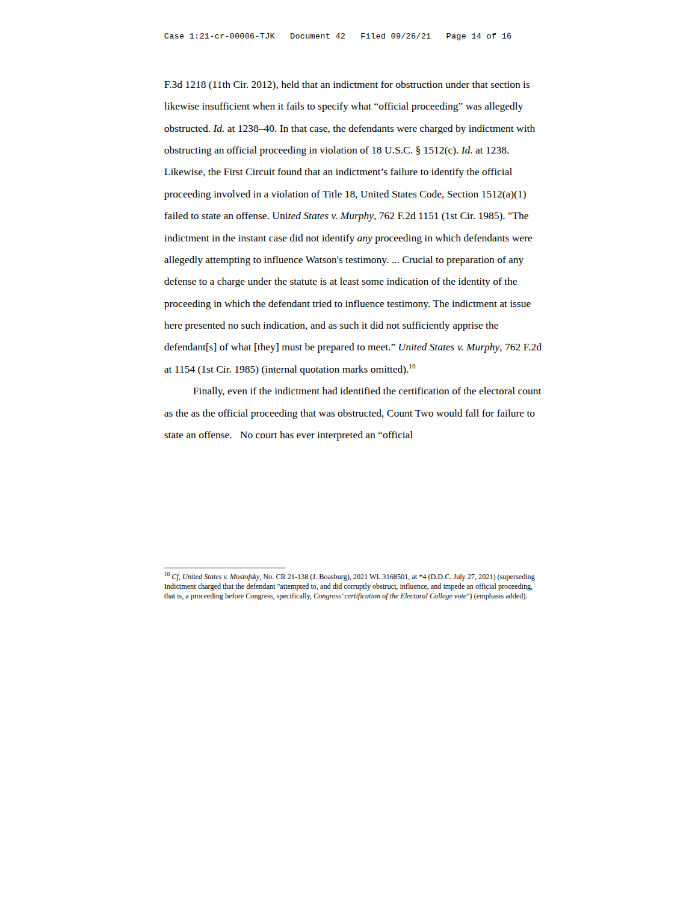Case 1:21-cr-00006-TJK Document 42 Filed 09/26/21 Page 14 of 16
F.3d 1218 (11th Cir. 2012), held that an indictment for obstruction under that section is likewise insufficient when it fails to specify what “official proceeding” was allegedly obstructed. Id. at 1238–40. In that case, the defendants were charged by indictment with obstructing an official proceeding in violation of 18 U.S.C. § 1512(c). Id. at 1238. Likewise, the First Circuit found that an indictment’s failure to identify the official proceeding involved in a violation of Title 18, United States Code, Section 1512(a)(1) failed to state an offense. United States v. Murphy, 762 F.2d 1151 (1st Cir. 1985). "The indictment in the instant case did not identify any proceeding in which defendants were allegedly attempting to influence Watson's testimony. ... Crucial to preparation of any defense to a charge under the statute is at least some indication of the identity of the proceeding in which the defendant tried to influence testimony. The indictment at issue here presented no such indication, and as such it did not sufficiently apprise the defendant[s] of what [they] must be prepared to meet.” United States v. Murphy, 762 F.2d at 1154 (1st Cir. 1985) (internal quotation marks omitted).10
Finally, even if the indictment had identified the certification of the electoral count as the as the official proceeding that was obstructed, Count Two would fall for failure to state an offense. No court has ever interpreted an “official
10 Cf, United States v. Mostofsky, No. CR 21-138 (J. Boasburg), 2021 WL 3168501, at *4 (D.D.C. July 27, 2021) (superseding Indictment charged that the defendant "attempted to, and did corruptly obstruct, influence, and impede an official proceeding, that is, a proceeding before Congress, specifically, Congress’ certification of the Electoral College vote”) (emphasis added).